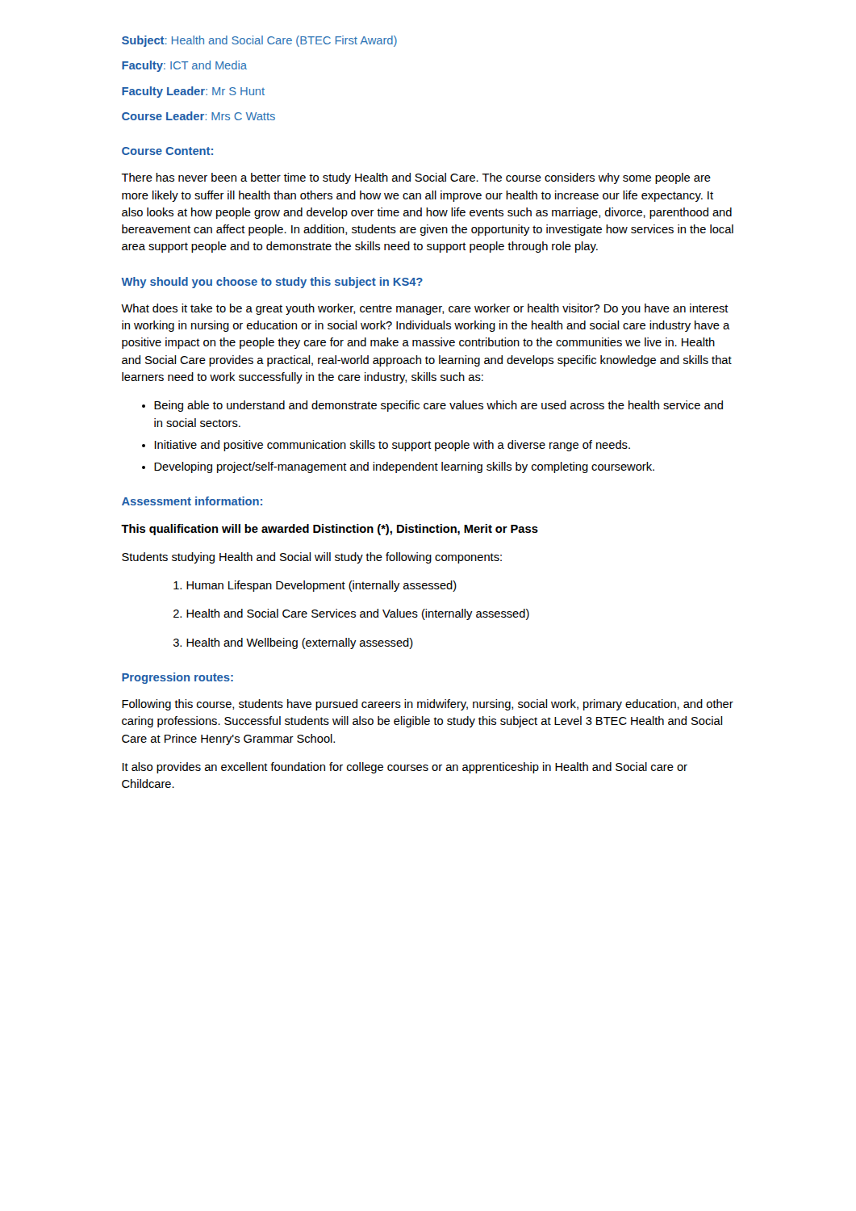Subject: Health and Social Care (BTEC First Award)
Faculty: ICT and Media
Faculty Leader: Mr S Hunt
Course Leader: Mrs C Watts
Course Content:
There has never been a better time to study Health and Social Care. The course considers why some people are more likely to suffer ill health than others and how we can all improve our health to increase our life expectancy. It also looks at how people grow and develop over time and how life events such as marriage, divorce, parenthood and bereavement can affect people. In addition, students are given the opportunity to investigate how services in the local area support people and to demonstrate the skills need to support people through role play.
Why should you choose to study this subject in KS4?
What does it take to be a great youth worker, centre manager, care worker or health visitor? Do you have an interest in working in nursing or education or in social work? Individuals working in the health and social care industry have a positive impact on the people they care for and make a massive contribution to the communities we live in. Health and Social Care provides a practical, real-world approach to learning and develops specific knowledge and skills that learners need to work successfully in the care industry, skills such as:
Being able to understand and demonstrate specific care values which are used across the health service and in social sectors.
Initiative and positive communication skills to support people with a diverse range of needs.
Developing project/self-management and independent learning skills by completing coursework.
Assessment information:
This qualification will be awarded Distinction (*), Distinction, Merit or Pass
Students studying Health and Social will study the following components:
Human Lifespan Development (internally assessed)
Health and Social Care Services and Values (internally assessed)
Health and Wellbeing (externally assessed)
Progression routes:
Following this course, students have pursued careers in midwifery, nursing, social work, primary education, and other caring professions. Successful students will also be eligible to study this subject at Level 3 BTEC Health and Social Care at Prince Henry's Grammar School.
It also provides an excellent foundation for college courses or an apprenticeship in Health and Social care or Childcare.